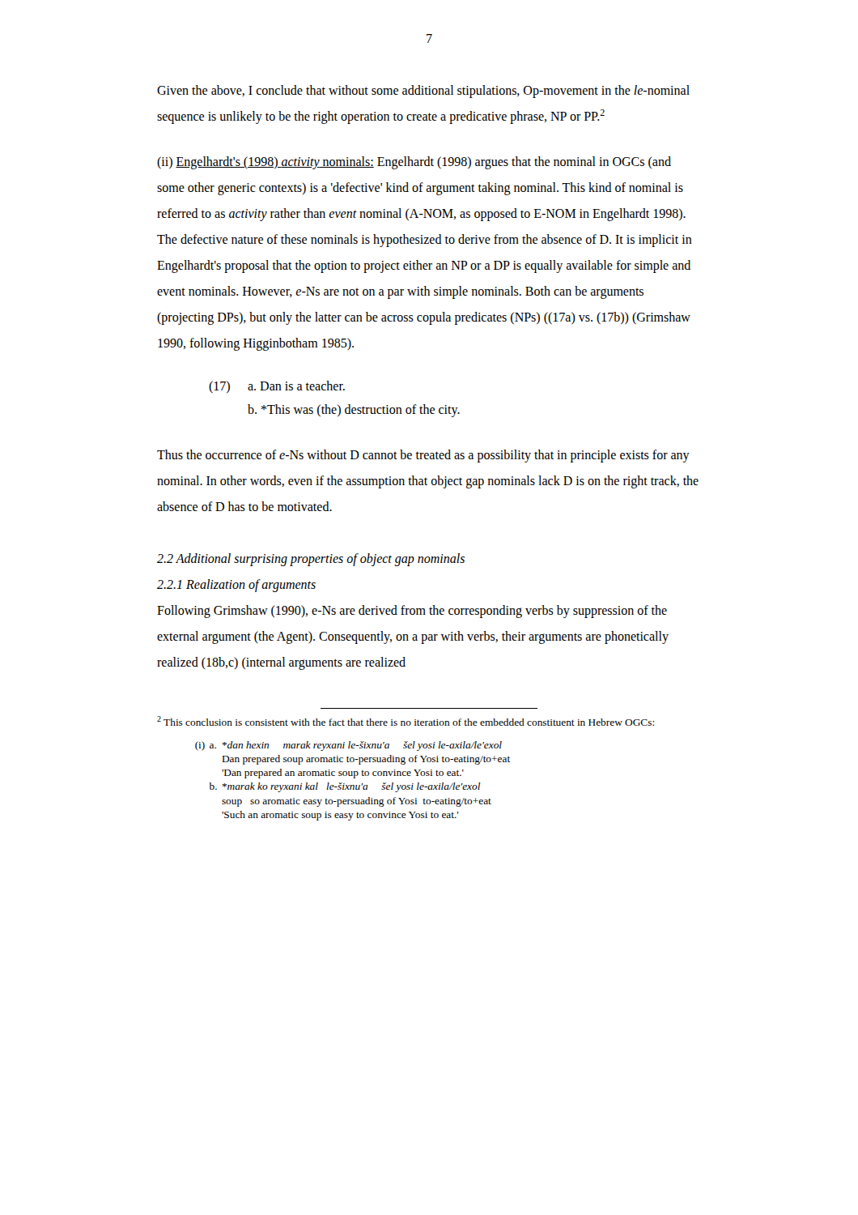7
Given the above, I conclude that without some additional stipulations, Op-movement in the le-nominal sequence is unlikely to be the right operation to create a predicative phrase, NP or PP.2
(ii) Engelhardt's (1998) activity nominals: Engelhardt (1998) argues that the nominal in OGCs (and some other generic contexts) is a 'defective' kind of argument taking nominal. This kind of nominal is referred to as activity rather than event nominal (A-NOM, as opposed to E-NOM in Engelhardt 1998). The defective nature of these nominals is hypothesized to derive from the absence of D. It is implicit in Engelhardt's proposal that the option to project either an NP or a DP is equally available for simple and event nominals. However, e-Ns are not on a par with simple nominals. Both can be arguments (projecting DPs), but only the latter can be across copula predicates (NPs) ((17a) vs. (17b)) (Grimshaw 1990, following Higginbotham 1985).
(17)
a. Dan is a teacher.
b. *This was (the) destruction of the city.
Thus the occurrence of e-Ns without D cannot be treated as a possibility that in principle exists for any nominal. In other words, even if the assumption that object gap nominals lack D is on the right track, the absence of D has to be motivated.
2.2 Additional surprising properties of object gap nominals
2.2.1 Realization of arguments
Following Grimshaw (1990), e-Ns are derived from the corresponding verbs by suppression of the external argument (the Agent). Consequently, on a par with verbs, their arguments are phonetically realized (18b,c) (internal arguments are realized
2 This conclusion is consistent with the fact that there is no iteration of the embedded constituent in Hebrew OGCs:
| (i) | a. | * dan hexin marak reyxani le-šixnu'a šel yosi le-axila/le'exol |
| | | Dan prepared soup aromatic to-persuading of Yosi to-eating/to+eat |
| | | 'Dan prepared an aromatic soup to convince Yosi to eat.' |
| | b. | * marak ko reyxani kal le-šixnu'a šel yosi le-axila/le'exol |
| | | soup so aromatic easy to-persuading of Yosi to-eating/to+eat |
| | | 'Such an aromatic soup is easy to convince Yosi to eat.' |